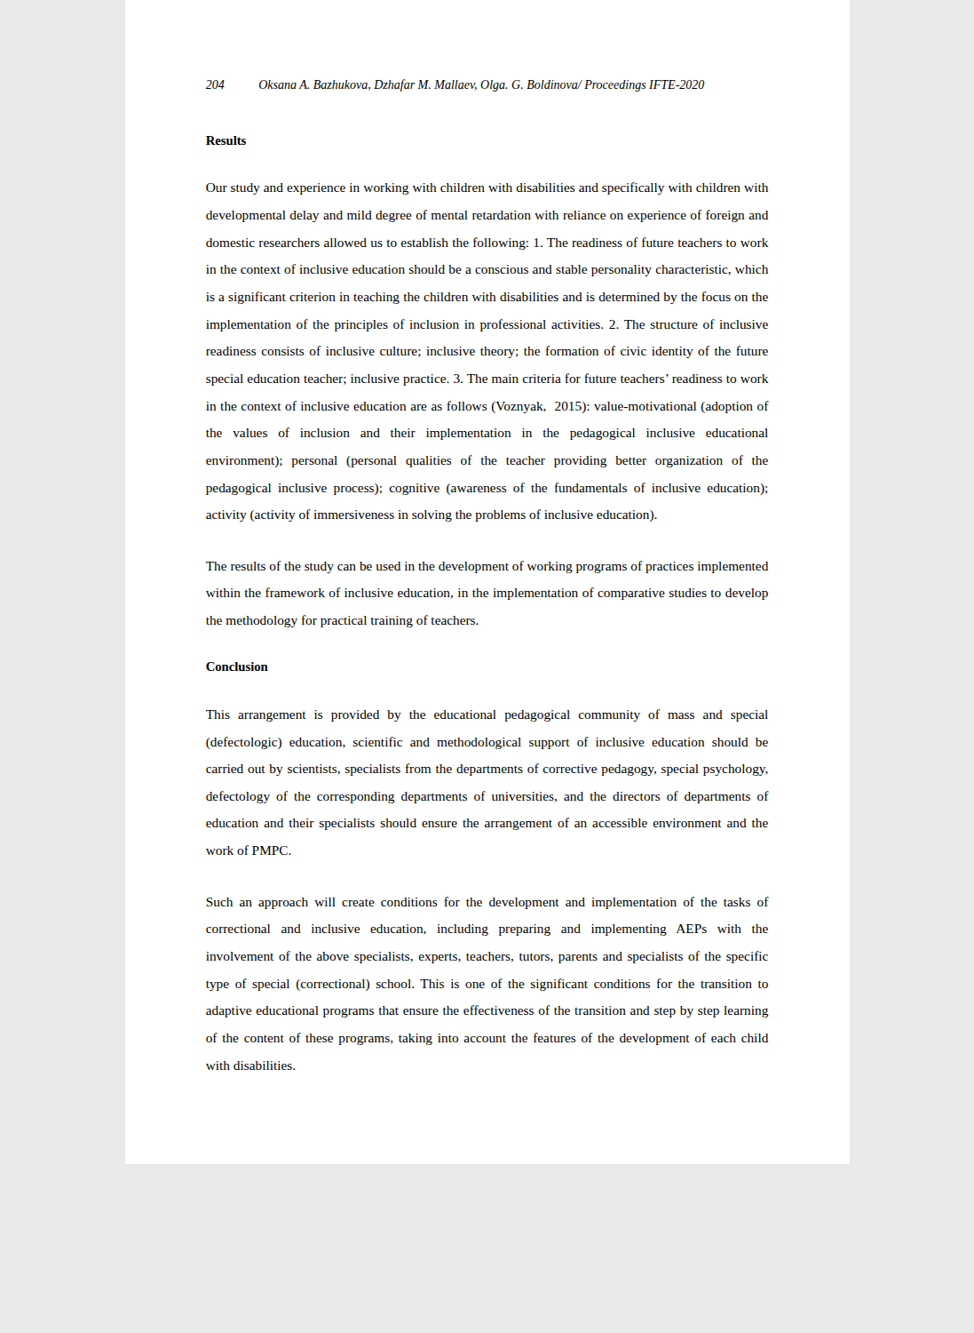204 Oksana A. Bazhukova, Dzhafar M. Mallaev, Olga. G. Boldinova/ Proceedings IFTE-2020
Results
Our study and experience in working with children with disabilities and specifically with children with developmental delay and mild degree of mental retardation with reliance on experience of foreign and domestic researchers allowed us to establish the following: 1. The readiness of future teachers to work in the context of inclusive education should be a conscious and stable personality characteristic, which is a significant criterion in teaching the children with disabilities and is determined by the focus on the implementation of the principles of inclusion in professional activities. 2. The structure of inclusive readiness consists of inclusive culture; inclusive theory; the formation of civic identity of the future special education teacher; inclusive practice. 3. The main criteria for future teachers’ readiness to work in the context of inclusive education are as follows (Voznyak, 2015): value-motivational (adoption of the values of inclusion and their implementation in the pedagogical inclusive educational environment); personal (personal qualities of the teacher providing better organization of the pedagogical inclusive process); cognitive (awareness of the fundamentals of inclusive education); activity (activity of immersiveness in solving the problems of inclusive education).
The results of the study can be used in the development of working programs of practices implemented within the framework of inclusive education, in the implementation of comparative studies to develop the methodology for practical training of teachers.
Conclusion
This arrangement is provided by the educational pedagogical community of mass and special (defectologic) education, scientific and methodological support of inclusive education should be carried out by scientists, specialists from the departments of corrective pedagogy, special psychology, defectology of the corresponding departments of universities, and the directors of departments of education and their specialists should ensure the arrangement of an accessible environment and the work of PMPC.
Such an approach will create conditions for the development and implementation of the tasks of correctional and inclusive education, including preparing and implementing AEPs with the involvement of the above specialists, experts, teachers, tutors, parents and specialists of the specific type of special (correctional) school. This is one of the significant conditions for the transition to adaptive educational programs that ensure the effectiveness of the transition and step by step learning of the content of these programs, taking into account the features of the development of each child with disabilities.